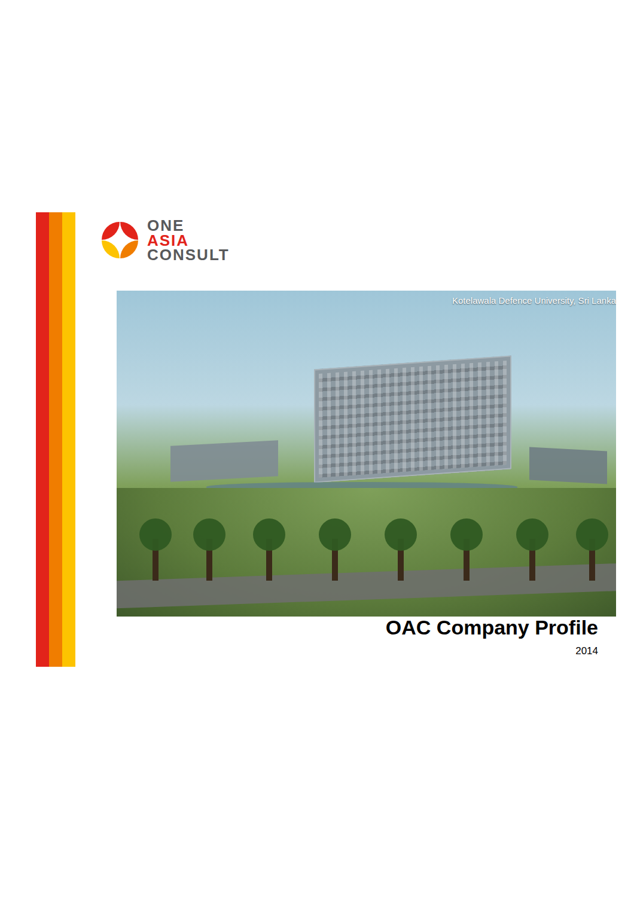ONE
ASIA
CONSULT
Kotelawala Defence University, Sri Lanka
OAC Company Profile
2014